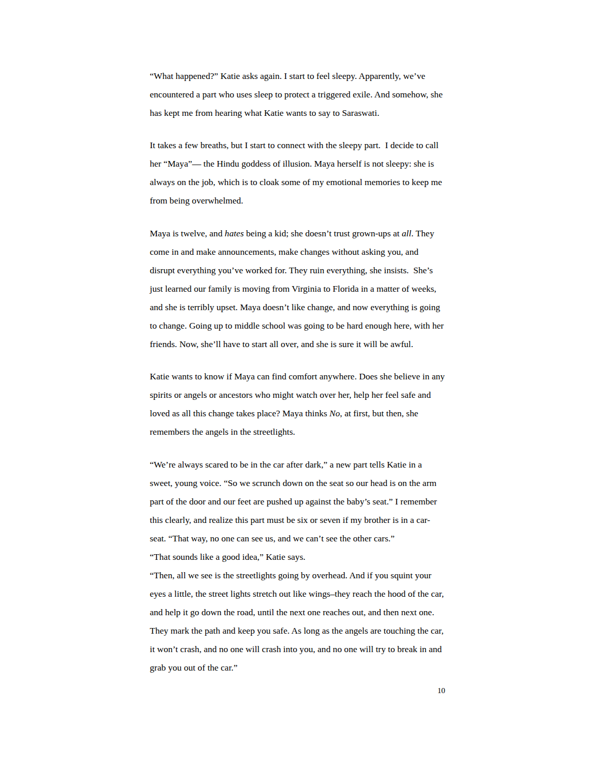“What happened?” Katie asks again. I start to feel sleepy. Apparently, we’ve encountered a part who uses sleep to protect a triggered exile. And somehow, she has kept me from hearing what Katie wants to say to Saraswati.
It takes a few breaths, but I start to connect with the sleepy part. I decide to call her “Maya”— the Hindu goddess of illusion. Maya herself is not sleepy: she is always on the job, which is to cloak some of my emotional memories to keep me from being overwhelmed.
Maya is twelve, and hates being a kid; she doesn’t trust grown-ups at all. They come in and make announcements, make changes without asking you, and disrupt everything you’ve worked for. They ruin everything, she insists. She’s just learned our family is moving from Virginia to Florida in a matter of weeks, and she is terribly upset. Maya doesn’t like change, and now everything is going to change. Going up to middle school was going to be hard enough here, with her friends. Now, she’ll have to start all over, and she is sure it will be awful.
Katie wants to know if Maya can find comfort anywhere. Does she believe in any spirits or angels or ancestors who might watch over her, help her feel safe and loved as all this change takes place? Maya thinks No, at first, but then, she remembers the angels in the streetlights.
“We’re always scared to be in the car after dark,” a new part tells Katie in a sweet, young voice. “So we scrunch down on the seat so our head is on the arm part of the door and our feet are pushed up against the baby’s seat.” I remember this clearly, and realize this part must be six or seven if my brother is in a car-seat. “That way, no one can see us, and we can’t see the other cars.”
“That sounds like a good idea,” Katie says.
“Then, all we see is the streetlights going by overhead. And if you squint your eyes a little, the street lights stretch out like wings–they reach the hood of the car, and help it go down the road, until the next one reaches out, and then next one. They mark the path and keep you safe. As long as the angels are touching the car, it won’t crash, and no one will crash into you, and no one will try to break in and grab you out of the car.”
10